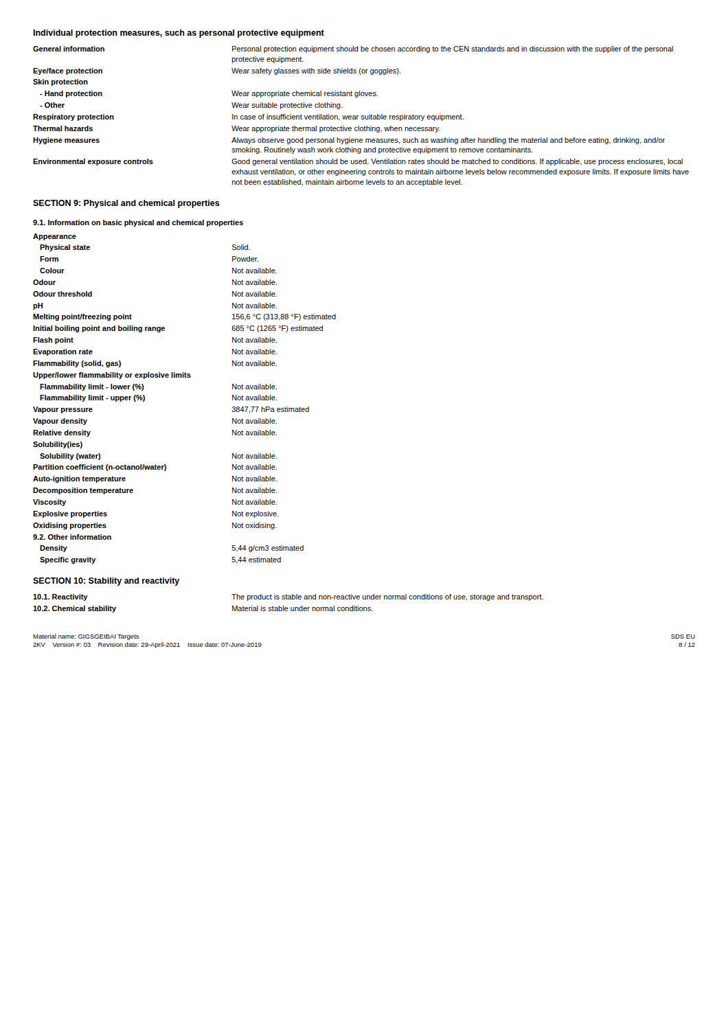Individual protection measures, such as personal protective equipment
| General information | Personal protection equipment should be chosen according to the CEN standards and in discussion with the supplier of the personal protective equipment. |
| Eye/face protection | Wear safety glasses with side shields (or goggles). |
| Skin protection | |
| - Hand protection | Wear appropriate chemical resistant gloves. |
| - Other | Wear suitable protective clothing. |
| Respiratory protection | In case of insufficient ventilation, wear suitable respiratory equipment. |
| Thermal hazards | Wear appropriate thermal protective clothing, when necessary. |
| Hygiene measures | Always observe good personal hygiene measures, such as washing after handling the material and before eating, drinking, and/or smoking. Routinely wash work clothing and protective equipment to remove contaminants. |
| Environmental exposure controls | Good general ventilation should be used. Ventilation rates should be matched to conditions. If applicable, use process enclosures, local exhaust ventilation, or other engineering controls to maintain airborne levels below recommended exposure limits. If exposure limits have not been established, maintain airborne levels to an acceptable level. |
SECTION 9: Physical and chemical properties
9.1. Information on basic physical and chemical properties
| Appearance | |
| Physical state | Solid. |
| Form | Powder. |
| Colour | Not available. |
| Odour | Not available. |
| Odour threshold | Not available. |
| pH | Not available. |
| Melting point/freezing point | 156,6 °C (313,88 °F) estimated |
| Initial boiling point and boiling range | 685 °C (1265 °F) estimated |
| Flash point | Not available. |
| Evaporation rate | Not available. |
| Flammability (solid, gas) | Not available. |
| Upper/lower flammability or explosive limits | |
| Flammability limit - lower (%) | Not available. |
| Flammability limit - upper (%) | Not available. |
| Vapour pressure | 3847,77 hPa estimated |
| Vapour density | Not available. |
| Relative density | Not available. |
| Solubility(ies) | |
| Solubility (water) | Not available. |
| Partition coefficient (n-octanol/water) | Not available. |
| Auto-ignition temperature | Not available. |
| Decomposition temperature | Not available. |
| Viscosity | Not available. |
| Explosive properties | Not explosive. |
| Oxidising properties | Not oxidising. |
| 9.2. Other information | |
| Density | 5,44 g/cm3 estimated |
| Specific gravity | 5,44 estimated |
SECTION 10: Stability and reactivity
| 10.1. Reactivity | The product is stable and non-reactive under normal conditions of use, storage and transport. |
| 10.2. Chemical stability | Material is stable under normal conditions. |
| Material name: GIGSGEIBAI Targets | SDS EU |
| 2KV Version #: 03 Revision date: 29-April-2021 Issue date: 07-June-2019 | 8 / 12 |